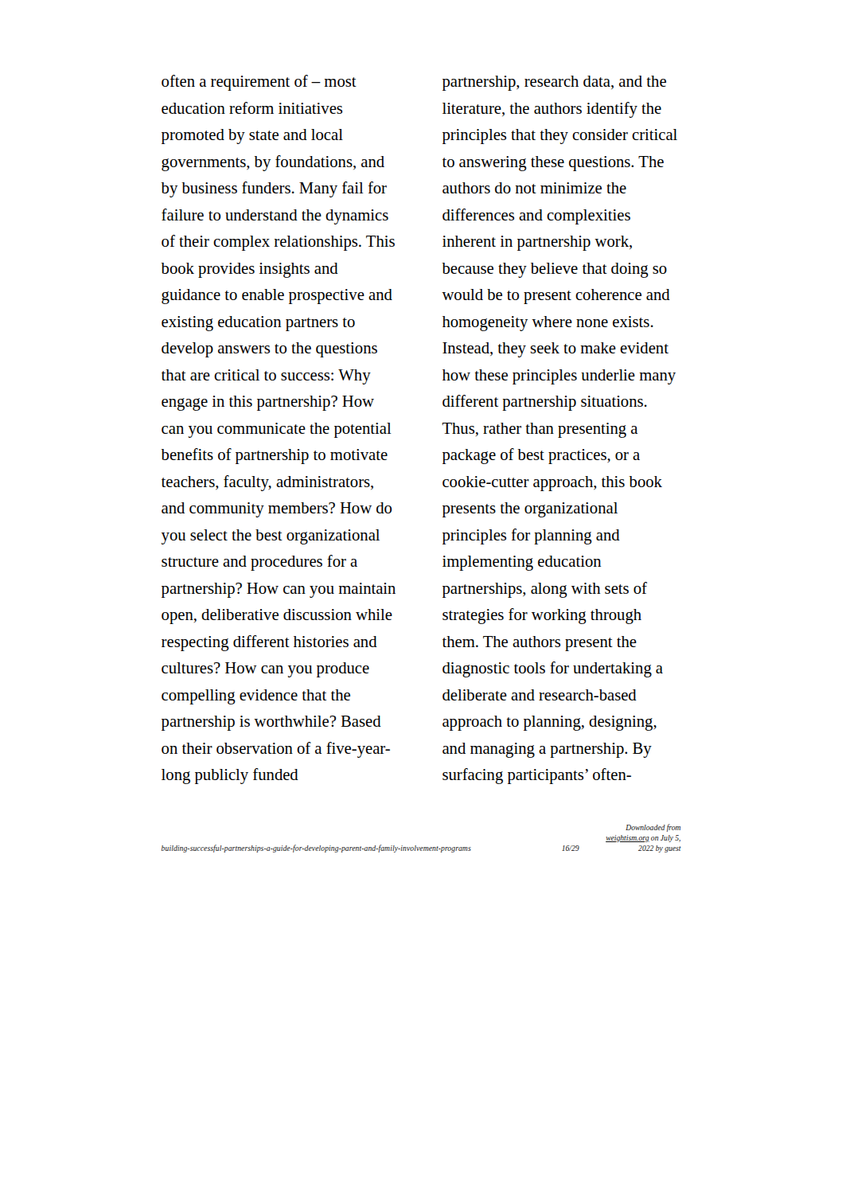often a requirement of – most education reform initiatives promoted by state and local governments, by foundations, and by business funders. Many fail for failure to understand the dynamics of their complex relationships. This book provides insights and guidance to enable prospective and existing education partners to develop answers to the questions that are critical to success: Why engage in this partnership? How can you communicate the potential benefits of partnership to motivate teachers, faculty, administrators, and community members? How do you select the best organizational structure and procedures for a partnership? How can you maintain open, deliberative discussion while respecting different histories and cultures? How can you produce compelling evidence that the partnership is worthwhile? Based on their observation of a five-year-long publicly funded
partnership, research data, and the literature, the authors identify the principles that they consider critical to answering these questions. The authors do not minimize the differences and complexities inherent in partnership work, because they believe that doing so would be to present coherence and homogeneity where none exists. Instead, they seek to make evident how these principles underlie many different partnership situations. Thus, rather than presenting a package of best practices, or a cookie-cutter approach, this book presents the organizational principles for planning and implementing education partnerships, along with sets of strategies for working through them. The authors present the diagnostic tools for undertaking a deliberate and research-based approach to planning, designing, and managing a partnership. By surfacing participants’ often-
building-successful-partnerships-a-guide-for-developing-parent-and-family-involvement-programs
16/29
Downloaded from
weightism.org on July 5,
2022 by guest